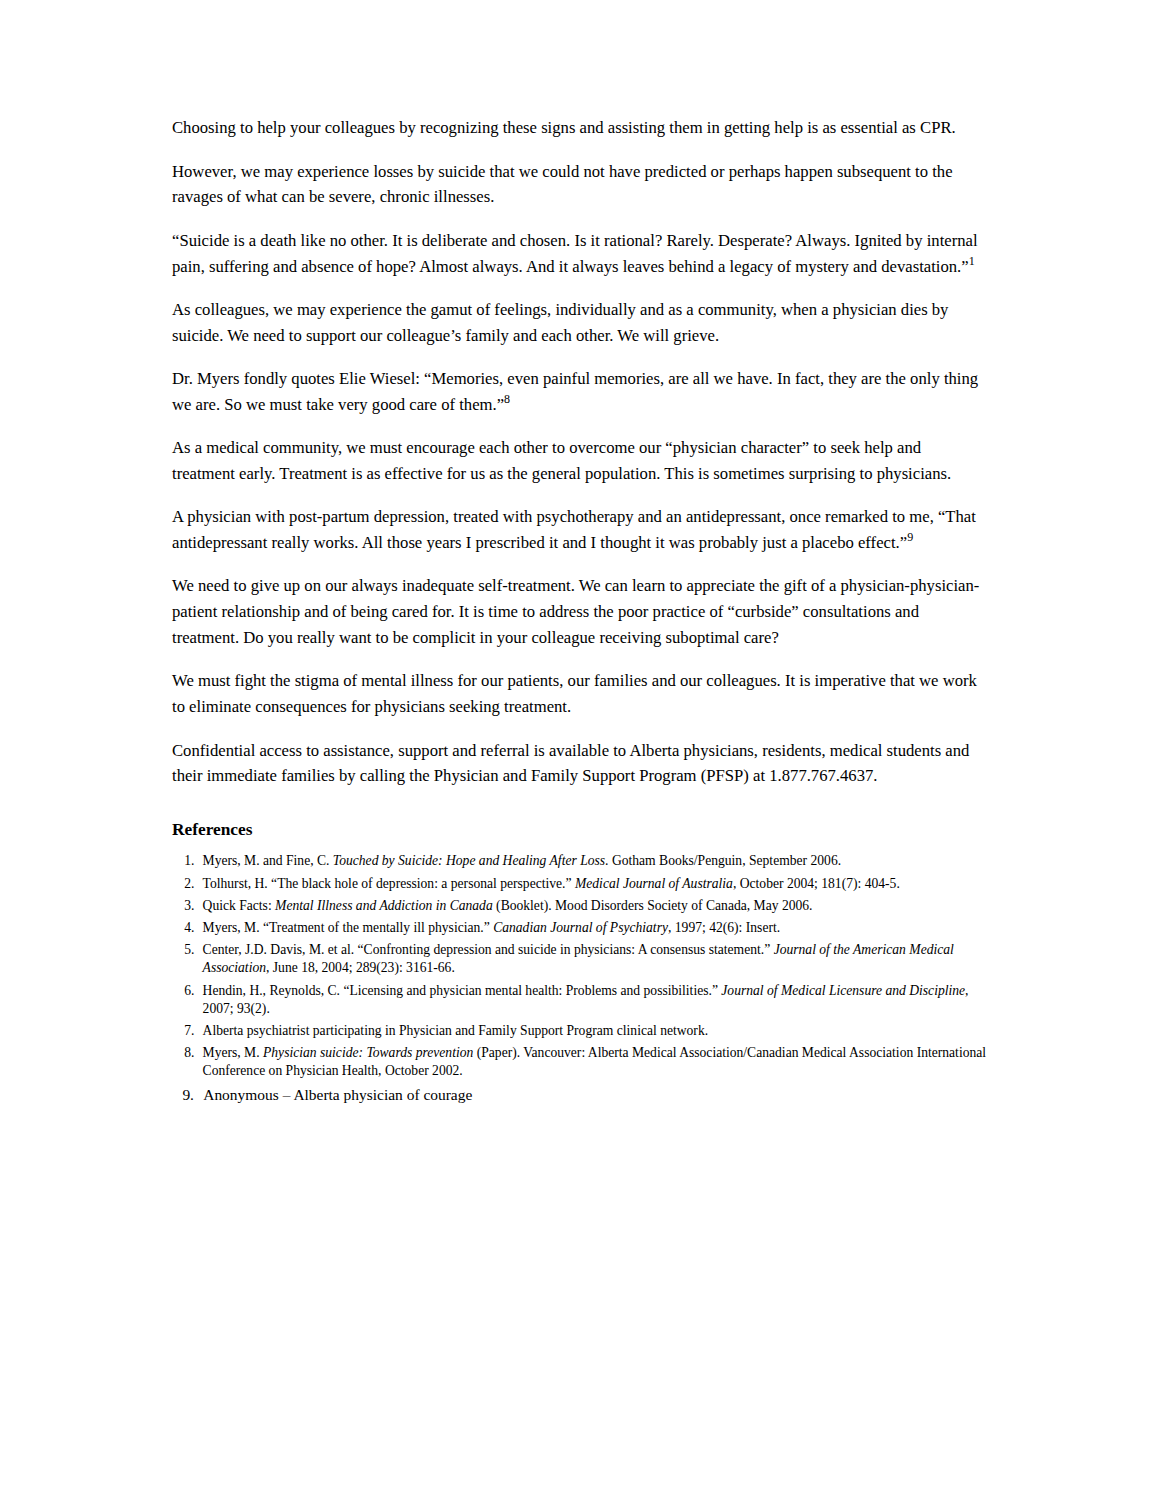Choosing to help your colleagues by recognizing these signs and assisting them in getting help is as essential as CPR.
However, we may experience losses by suicide that we could not have predicted or perhaps happen subsequent to the ravages of what can be severe, chronic illnesses.
“Suicide is a death like no other. It is deliberate and chosen. Is it rational? Rarely. Desperate? Always. Ignited by internal pain, suffering and absence of hope? Almost always. And it always leaves behind a legacy of mystery and devastation.”1
As colleagues, we may experience the gamut of feelings, individually and as a community, when a physician dies by suicide. We need to support our colleague’s family and each other. We will grieve.
Dr. Myers fondly quotes Elie Wiesel: “Memories, even painful memories, are all we have. In fact, they are the only thing we are. So we must take very good care of them.”8
As a medical community, we must encourage each other to overcome our “physician character” to seek help and treatment early. Treatment is as effective for us as the general population. This is sometimes surprising to physicians.
A physician with post-partum depression, treated with psychotherapy and an antidepressant, once remarked to me, “That antidepressant really works. All those years I prescribed it and I thought it was probably just a placebo effect.”9
We need to give up on our always inadequate self-treatment. We can learn to appreciate the gift of a physician-physician-patient relationship and of being cared for. It is time to address the poor practice of “curbside” consultations and treatment. Do you really want to be complicit in your colleague receiving suboptimal care?
We must fight the stigma of mental illness for our patients, our families and our colleagues. It is imperative that we work to eliminate consequences for physicians seeking treatment.
Confidential access to assistance, support and referral is available to Alberta physicians, residents, medical students and their immediate families by calling the Physician and Family Support Program (PFSP) at 1.877.767.4637.
References
Myers, M. and Fine, C. Touched by Suicide: Hope and Healing After Loss. Gotham Books/Penguin, September 2006.
Tolhurst, H. “The black hole of depression: a personal perspective.” Medical Journal of Australia, October 2004; 181(7): 404-5.
Quick Facts: Mental Illness and Addiction in Canada (Booklet). Mood Disorders Society of Canada, May 2006.
Myers, M. “Treatment of the mentally ill physician.” Canadian Journal of Psychiatry, 1997; 42(6): Insert.
Center, J.D. Davis, M. et al. “Confronting depression and suicide in physicians: A consensus statement.” Journal of the American Medical Association, June 18, 2004; 289(23): 3161-66.
Hendin, H., Reynolds, C. “Licensing and physician mental health: Problems and possibilities.” Journal of Medical Licensure and Discipline, 2007; 93(2).
Alberta psychiatrist participating in Physician and Family Support Program clinical network.
Myers, M. Physician suicide: Towards prevention (Paper). Vancouver: Alberta Medical Association/Canadian Medical Association International Conference on Physician Health, October 2002.
Anonymous – Alberta physician of courage